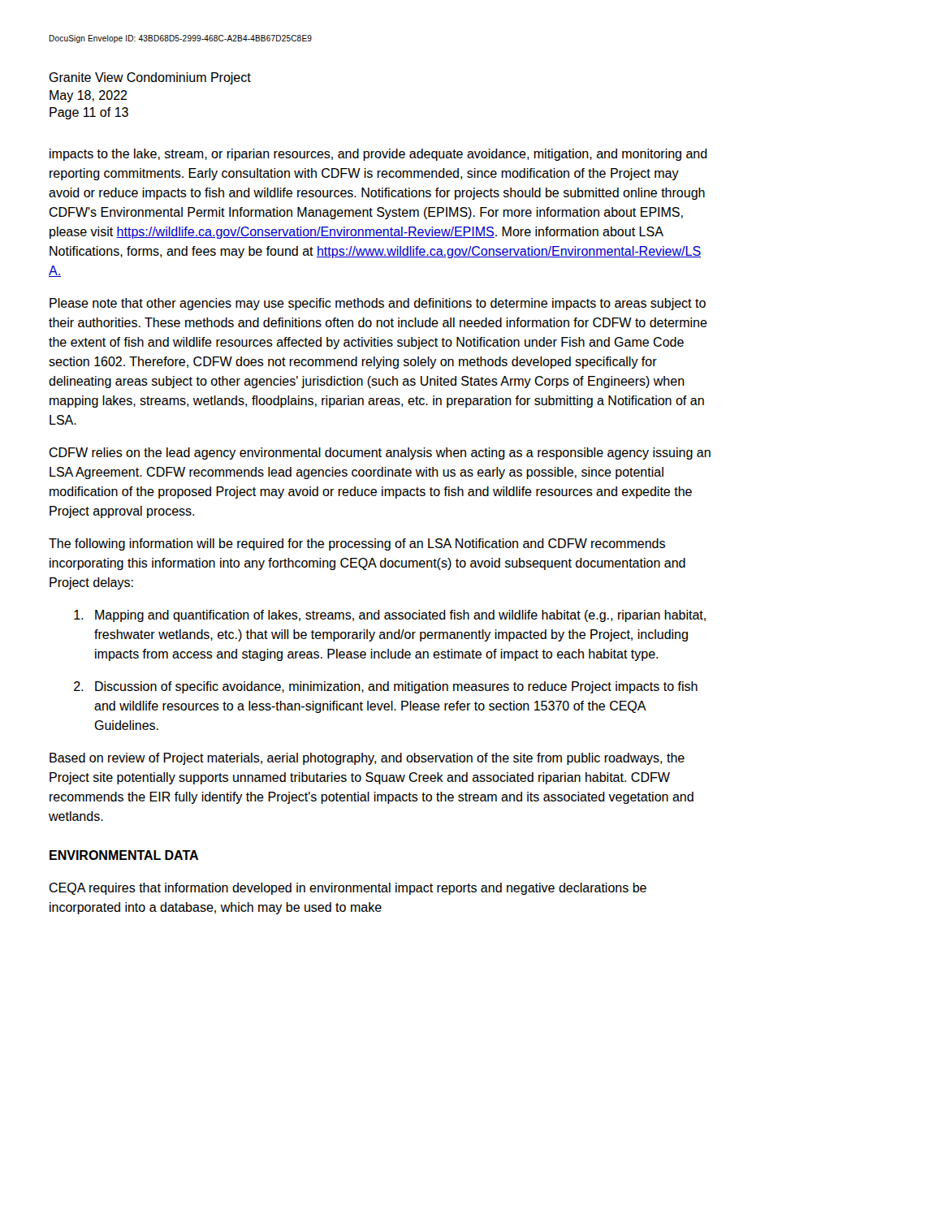DocuSign Envelope ID: 43BD68D5-2999-468C-A2B4-4BB67D25C8E9
Granite View Condominium Project
May 18, 2022
Page 11 of 13
impacts to the lake, stream, or riparian resources, and provide adequate avoidance, mitigation, and monitoring and reporting commitments. Early consultation with CDFW is recommended, since modification of the Project may avoid or reduce impacts to fish and wildlife resources. Notifications for projects should be submitted online through CDFW's Environmental Permit Information Management System (EPIMS). For more information about EPIMS, please visit https://wildlife.ca.gov/Conservation/Environmental-Review/EPIMS. More information about LSA Notifications, forms, and fees may be found at https://www.wildlife.ca.gov/Conservation/Environmental-Review/LSA.
Please note that other agencies may use specific methods and definitions to determine impacts to areas subject to their authorities. These methods and definitions often do not include all needed information for CDFW to determine the extent of fish and wildlife resources affected by activities subject to Notification under Fish and Game Code section 1602. Therefore, CDFW does not recommend relying solely on methods developed specifically for delineating areas subject to other agencies' jurisdiction (such as United States Army Corps of Engineers) when mapping lakes, streams, wetlands, floodplains, riparian areas, etc. in preparation for submitting a Notification of an LSA.
CDFW relies on the lead agency environmental document analysis when acting as a responsible agency issuing an LSA Agreement. CDFW recommends lead agencies coordinate with us as early as possible, since potential modification of the proposed Project may avoid or reduce impacts to fish and wildlife resources and expedite the Project approval process.
The following information will be required for the processing of an LSA Notification and CDFW recommends incorporating this information into any forthcoming CEQA document(s) to avoid subsequent documentation and Project delays:
Mapping and quantification of lakes, streams, and associated fish and wildlife habitat (e.g., riparian habitat, freshwater wetlands, etc.) that will be temporarily and/or permanently impacted by the Project, including impacts from access and staging areas. Please include an estimate of impact to each habitat type.
Discussion of specific avoidance, minimization, and mitigation measures to reduce Project impacts to fish and wildlife resources to a less-than-significant level. Please refer to section 15370 of the CEQA Guidelines.
Based on review of Project materials, aerial photography, and observation of the site from public roadways, the Project site potentially supports unnamed tributaries to Squaw Creek and associated riparian habitat. CDFW recommends the EIR fully identify the Project's potential impacts to the stream and its associated vegetation and wetlands.
ENVIRONMENTAL DATA
CEQA requires that information developed in environmental impact reports and negative declarations be incorporated into a database, which may be used to make